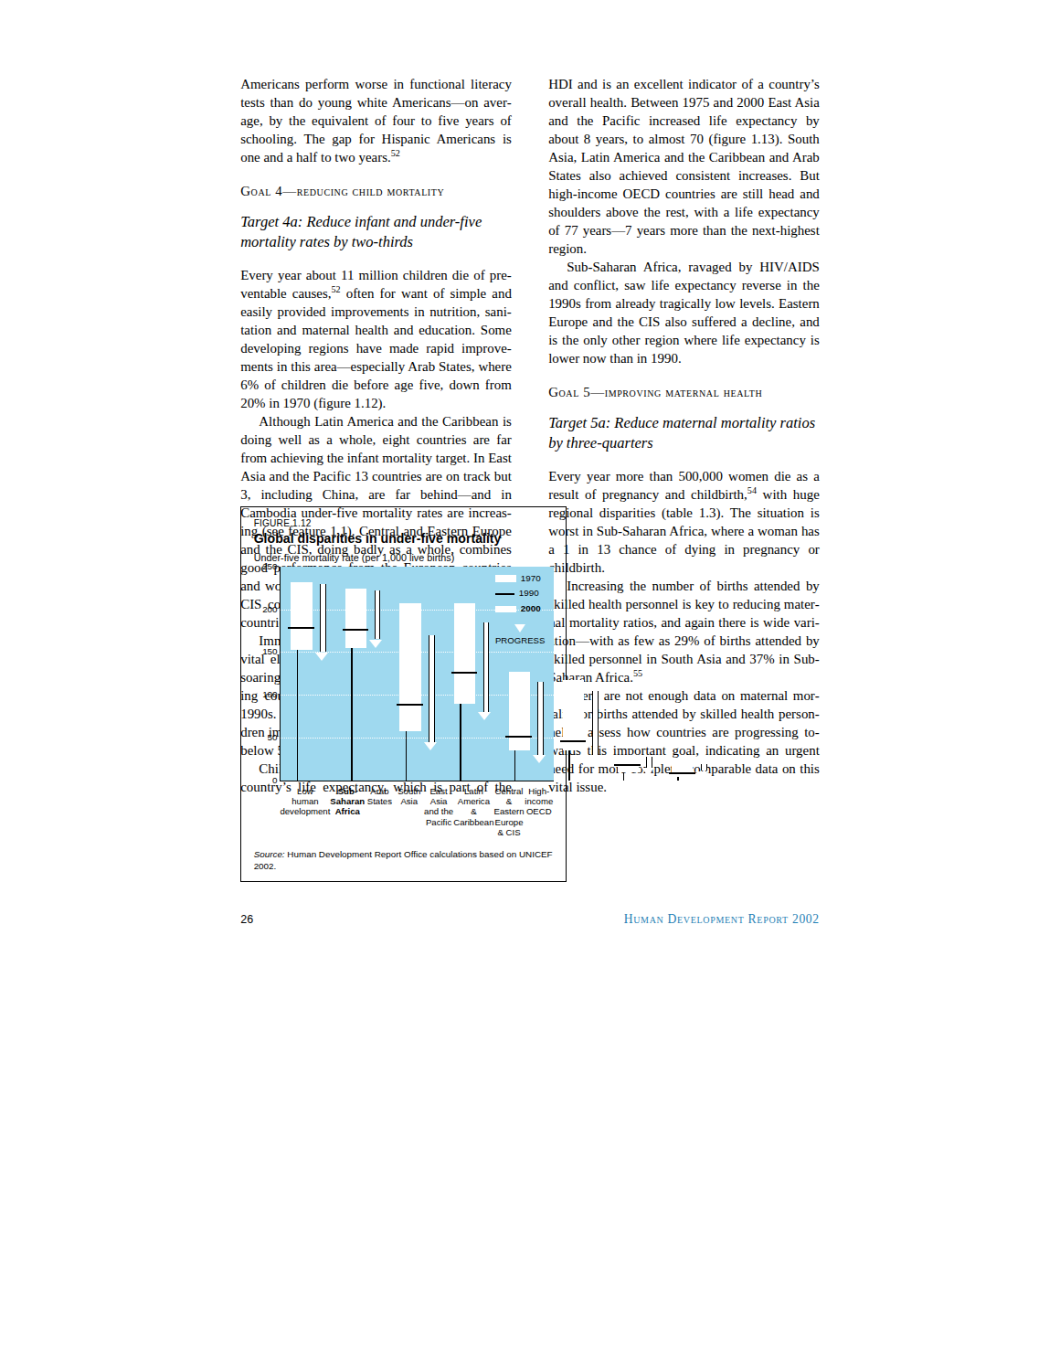Americans perform worse in functional literacy tests than do young white Americans—on average, by the equivalent of four to five years of schooling. The gap for Hispanic Americans is one and a half to two years.52
Goal 4—reducing child mortality
Target 4a: Reduce infant and under-five mortality rates by two-thirds
Every year about 11 million children die of preventable causes,52 often for want of simple and easily provided improvements in nutrition, sanitation and maternal health and education. Some developing regions have made rapid improvements in this area—especially Arab States, where 6% of children die before age five, down from 20% in 1970 (figure 1.12).
Although Latin America and the Caribbean is doing well as a whole, eight countries are far from achieving the infant mortality target. In East Asia and the Pacific 13 countries are on track but 3, including China, are far behind—and in Cambodia under-five mortality rates are increasing (see feature 1.1). Central and Eastern Europe and the CIS, doing badly as a whole, combines good performance from the European countries and worse performance from the more populous CIS countries. In Sub-Saharan Africa 34 of 44 countries are far behind or slipping back.
Immunizations against leading diseases are a vital element in improving child survival. After soaring in the 1980s, immunizations in developing countries levelled off at about 75% in the 1990s. And in recent years the proportion of children immunized in Sub-Saharan Africa has fallen below 50%.54
Child mortality has a dramatic effect on a country’s life expectancy, which is part of the HDI and is an excellent indicator of a country’s overall health. Between 1975 and 2000 East Asia and the Pacific increased life expectancy by about 8 years, to almost 70 (figure 1.13). South Asia, Latin America and the Caribbean and Arab States also achieved consistent increases. But high-income OECD countries are still head and shoulders above the rest, with a life expectancy of 77 years—7 years more than the next-highest region.
Sub-Saharan Africa, ravaged by HIV/AIDS and conflict, saw life expectancy reverse in the 1990s from already tragically low levels. Eastern Europe and the CIS also suffered a decline, and is the only other region where life expectancy is lower now than in 1990.
Goal 5—improving maternal health
Target 5a: Reduce maternal mortality ratios by three-quarters
Every year more than 500,000 women die as a result of pregnancy and childbirth,54 with huge regional disparities (table 1.3). The situation is worst in Sub-Saharan Africa, where a woman has a 1 in 13 chance of dying in pregnancy or childbirth.
Increasing the number of births attended by skilled health personnel is key to reducing maternal mortality ratios, and again there is wide variation—with as few as 29% of births attended by skilled personnel in South Asia and 37% in Sub-Saharan Africa.55
There are not enough data on maternal mortality or births attended by skilled health personnel to assess how countries are progressing towards this important goal, indicating an urgent need for more complete, comparable data on this vital issue.
FIGURE 1.12
Global disparities in under-five mortality
Under-five mortality rate (per 1,000 live births)
250
200
150
100
50
0
1970
1990
2000
PROGRESS
Low
human
development
Sub-Saharan
Africa
Arab
States
South
Asia
East Asia
and the
Pacific
Latin
America
& Caribbean
Central &
Eastern
Europe
& CIS
High-
income
OECD
Source: Human Development Report Office calculations based on UNICEF 2002.
26
Human Development Report 2002